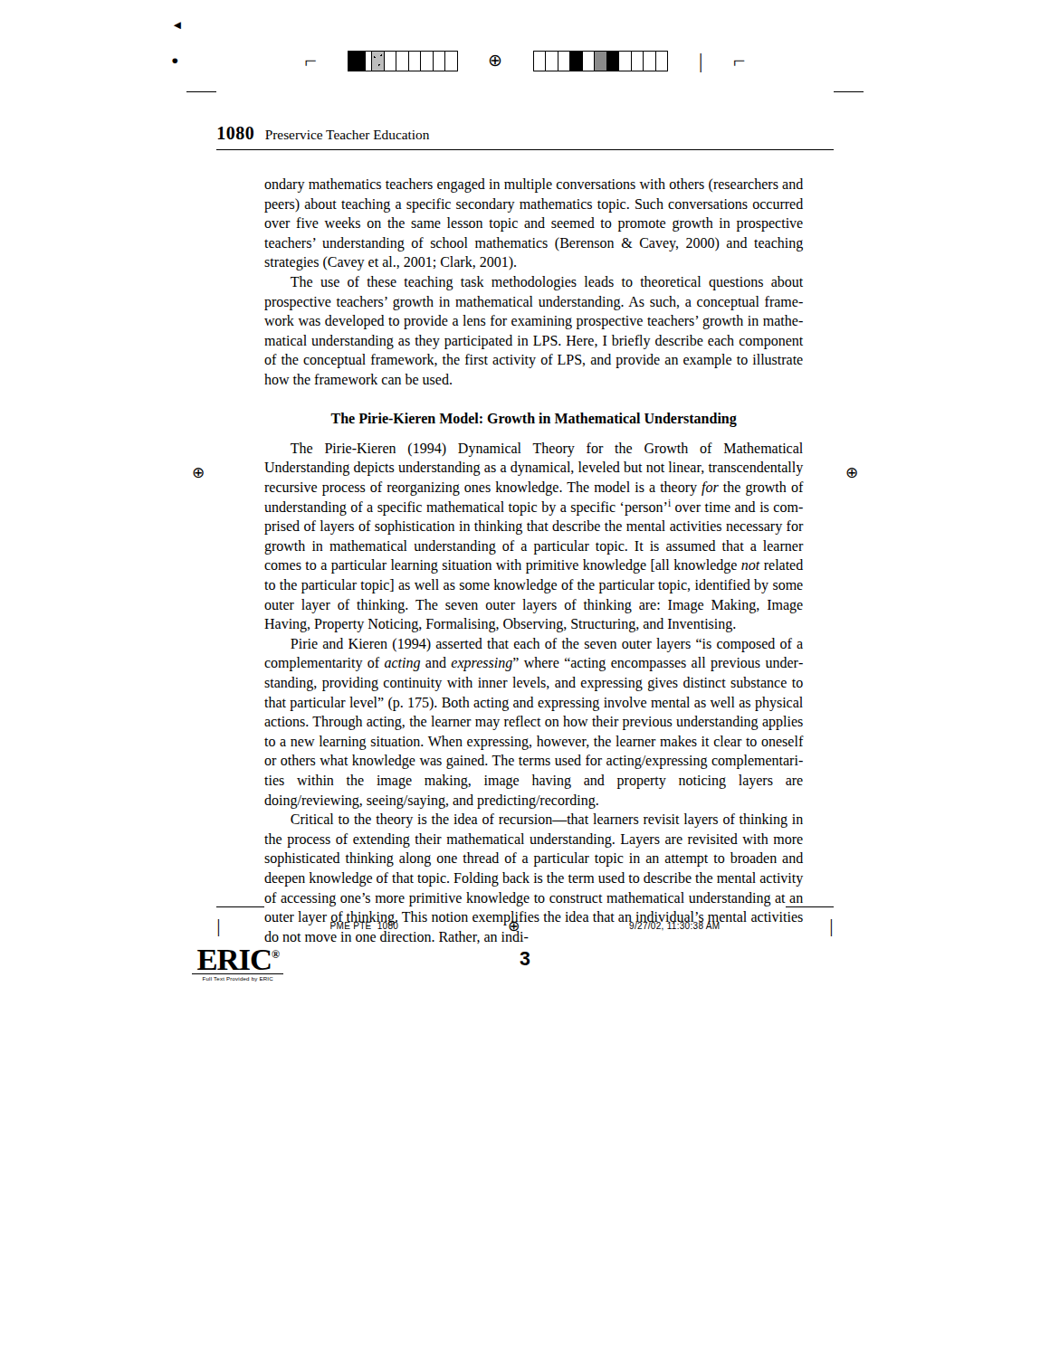◄
●
⌐ ⊕ | ⌐
⊕
⊕
1080 Preservice Teacher Education
ondary mathematics teachers engaged in multiple conversations with others (researchers and peers) about teaching a specific secondary mathematics topic. Such conversations occurred over five weeks on the same lesson topic and seemed to promote growth in prospective teachers’ understanding of school mathematics (Berenson & Cavey, 2000) and teaching strategies (Cavey et al., 2001; Clark, 2001).
The use of these teaching task methodologies leads to theoretical questions about prospective teachers’ growth in mathematical understanding. As such, a conceptual framework was developed to provide a lens for examining prospective teachers’ growth in mathematical understanding as they participated in LPS. Here, I briefly describe each component of the conceptual framework, the first activity of LPS, and provide an example to illustrate how the framework can be used.
The Pirie-Kieren Model: Growth in Mathematical Understanding
The Pirie-Kieren (1994) Dynamical Theory for the Growth of Mathematical Understanding depicts understanding as a dynamical, leveled but not linear, transcendentally recursive process of reorganizing ones knowledge. The model is a theory for the growth of understanding of a specific mathematical topic by a specific ‘person’i over time and is comprised of layers of sophistication in thinking that describe the mental activities necessary for growth in mathematical understanding of a particular topic. It is assumed that a learner comes to a particular learning situation with primitive knowledge [all knowledge not related to the particular topic] as well as some knowledge of the particular topic, identified by some outer layer of thinking. The seven outer layers of thinking are: Image Making, Image Having, Property Noticing, Formalising, Observing, Structuring, and Inventising.
Pirie and Kieren (1994) asserted that each of the seven outer layers “is composed of a complementarity of acting and expressing” where “acting encompasses all previous understanding, providing continuity with inner levels, and expressing gives distinct substance to that particular level” (p. 175). Both acting and expressing involve mental as well as physical actions. Through acting, the learner may reflect on how their previous understanding applies to a new learning situation. When expressing, however, the learner makes it clear to oneself or others what knowledge was gained. The terms used for acting/expressing complementarities within the image making, image having and property noticing layers are doing/reviewing, seeing/saying, and predicting/recording.
Critical to the theory is the idea of recursion—that learners revisit layers of thinking in the process of extending their mathematical understanding. Layers are revisited with more sophisticated thinking along one thread of a particular topic in an attempt to broaden and deepen knowledge of that topic. Folding back is the term used to describe the mental activity of accessing one’s more primitive knowledge to construct mathematical understanding at an outer layer of thinking. This notion exemplifies the idea that an individual’s mental activities do not move in one direction. Rather, an indi-
| PME PTE 1080 ⊕ 9/27/02, 11:30:38 AM |
ERIC®
Full Text Provided by ERIC
3